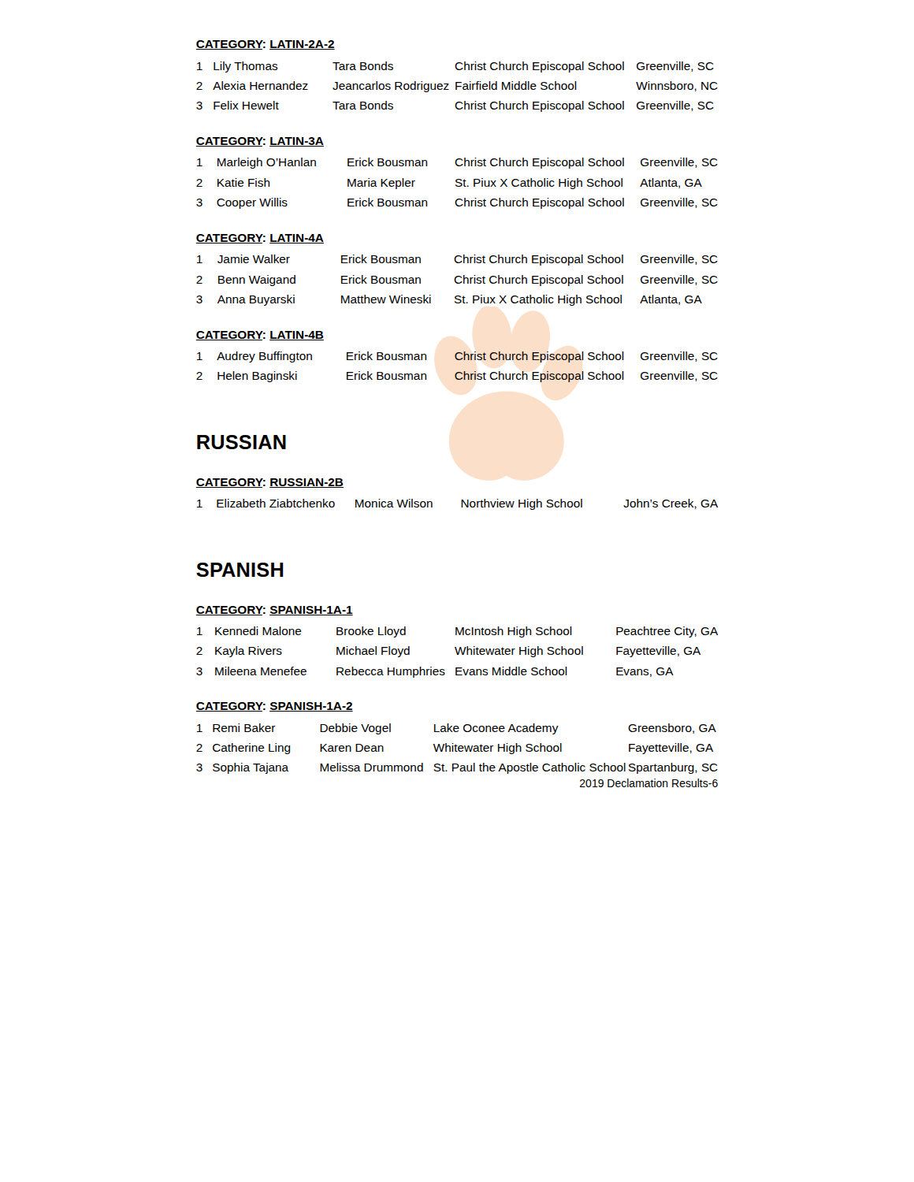CATEGORY: LATIN-2A-2
| 1 | Lily Thomas | Tara Bonds | Christ Church Episcopal School | Greenville, SC |
| 2 | Alexia Hernandez | Jeancarlos Rodriguez | Fairfield Middle School | Winnsboro, NC |
| 3 | Felix Hewelt | Tara Bonds | Christ Church Episcopal School | Greenville, SC |
CATEGORY: LATIN-3A
| 1 | Marleigh O’Hanlan | Erick Bousman | Christ Church Episcopal School | Greenville, SC |
| 2 | Katie Fish | Maria Kepler | St. Piux X Catholic High School | Atlanta, GA |
| 3 | Cooper Willis | Erick Bousman | Christ Church Episcopal School | Greenville, SC |
CATEGORY: LATIN-4A
| 1 | Jamie Walker | Erick Bousman | Christ Church Episcopal School | Greenville, SC |
| 2 | Benn Waigand | Erick Bousman | Christ Church Episcopal School | Greenville, SC |
| 3 | Anna Buyarski | Matthew Wineski | St. Piux X Catholic High School | Atlanta, GA |
CATEGORY: LATIN-4B
| 1 | Audrey Buffington | Erick Bousman | Christ Church Episcopal School | Greenville, SC |
| 2 | Helen Baginski | Erick Bousman | Christ Church Episcopal School | Greenville, SC |
RUSSIAN
CATEGORY: RUSSIAN-2B
| 1 | Elizabeth Ziabtchenko | Monica Wilson | Northview High School | John’s Creek, GA |
SPANISH
CATEGORY: SPANISH-1A-1
| 1 | Kennedi Malone | Brooke Lloyd | McIntosh High School | Peachtree City, GA |
| 2 | Kayla Rivers | Michael Floyd | Whitewater High School | Fayetteville, GA |
| 3 | Mileena Menefee | Rebecca Humphries | Evans Middle School | Evans, GA |
CATEGORY: SPANISH-1A-2
| 1 | Remi Baker | Debbie Vogel | Lake Oconee Academy | Greensboro, GA |
| 2 | Catherine Ling | Karen Dean | Whitewater High School | Fayetteville, GA |
| 3 | Sophia Tajana | Melissa Drummond | St. Paul the Apostle Catholic School | Spartanburg, SC |
2019 Declamation Results-6